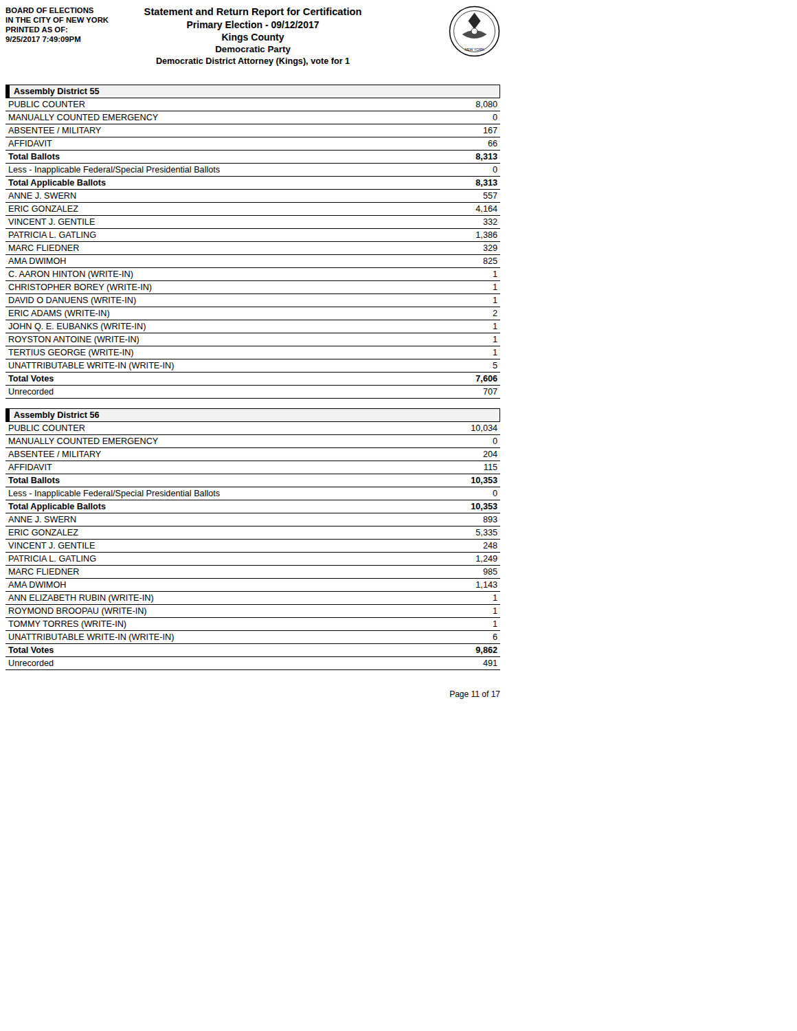BOARD OF ELECTIONS
IN THE CITY OF NEW YORK
PRINTED AS OF:
9/25/2017 7:49:09PM
Statement and Return Report for Certification
Primary Election - 09/12/2017
Kings County
Democratic Party
Democratic District Attorney (Kings), vote for 1
NEW YORK
Assembly District 55
| PUBLIC COUNTER | 8,080 |
| MANUALLY COUNTED EMERGENCY | 0 |
| ABSENTEE / MILITARY | 167 |
| AFFIDAVIT | 66 |
| Total Ballots | 8,313 |
| Less - Inapplicable Federal/Special Presidential Ballots | 0 |
| Total Applicable Ballots | 8,313 |
| ANNE J. SWERN | 557 |
| ERIC GONZALEZ | 4,164 |
| VINCENT J. GENTILE | 332 |
| PATRICIA L. GATLING | 1,386 |
| MARC FLIEDNER | 329 |
| AMA DWIMOH | 825 |
| C. AARON HINTON (WRITE-IN) | 1 |
| CHRISTOPHER BOREY (WRITE-IN) | 1 |
| DAVID O DANUENS (WRITE-IN) | 1 |
| ERIC ADAMS (WRITE-IN) | 2 |
| JOHN Q. E. EUBANKS (WRITE-IN) | 1 |
| ROYSTON ANTOINE (WRITE-IN) | 1 |
| TERTIUS GEORGE (WRITE-IN) | 1 |
| UNATTRIBUTABLE WRITE-IN (WRITE-IN) | 5 |
| Total Votes | 7,606 |
| Unrecorded | 707 |
Assembly District 56
| PUBLIC COUNTER | 10,034 |
| MANUALLY COUNTED EMERGENCY | 0 |
| ABSENTEE / MILITARY | 204 |
| AFFIDAVIT | 115 |
| Total Ballots | 10,353 |
| Less - Inapplicable Federal/Special Presidential Ballots | 0 |
| Total Applicable Ballots | 10,353 |
| ANNE J. SWERN | 893 |
| ERIC GONZALEZ | 5,335 |
| VINCENT J. GENTILE | 248 |
| PATRICIA L. GATLING | 1,249 |
| MARC FLIEDNER | 985 |
| AMA DWIMOH | 1,143 |
| ANN ELIZABETH RUBIN (WRITE-IN) | 1 |
| ROYMOND BROOPAU (WRITE-IN) | 1 |
| TOMMY TORRES (WRITE-IN) | 1 |
| UNATTRIBUTABLE WRITE-IN (WRITE-IN) | 6 |
| Total Votes | 9,862 |
| Unrecorded | 491 |
Page 11 of 17